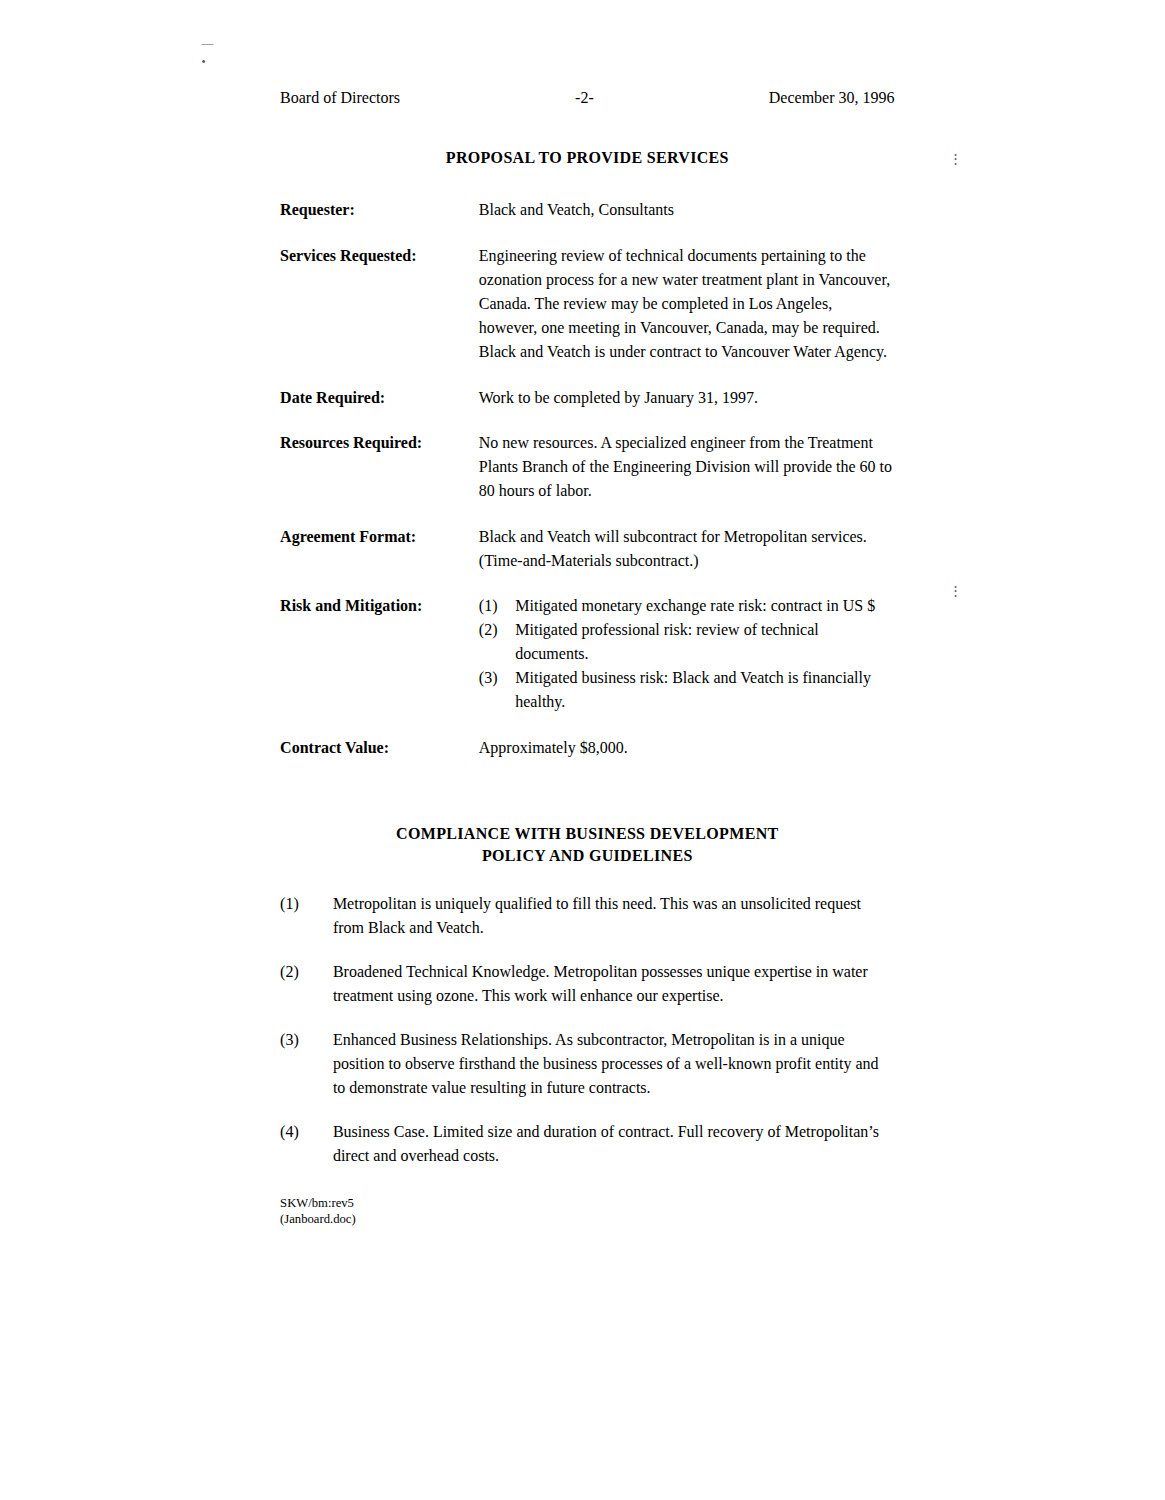—
•
⋮
⋮
Board of Directors
-2-
December 30, 1996
PROPOSAL TO PROVIDE SERVICES
| Requester: | Black and Veatch, Consultants |
| Services Requested: | Engineering review of technical documents pertaining to the ozonation process for a new water treatment plant in Vancouver, Canada. The review may be completed in Los Angeles, however, one meeting in Vancouver, Canada, may be required. Black and Veatch is under contract to Vancouver Water Agency. |
| Date Required: | Work to be completed by January 31, 1997. |
| Resources Required: | No new resources. A specialized engineer from the Treatment Plants Branch of the Engineering Division will provide the 60 to 80 hours of labor. |
| Agreement Format: | Black and Veatch will subcontract for Metropolitan services. (Time-and-Materials subcontract.) |
| Risk and Mitigation: | (1) Mitigated monetary exchange rate risk: contract in US $ (2) Mitigated professional risk: review of technical documents. (3) Mitigated business risk: Black and Veatch is financially healthy. |
| Contract Value: | Approximately $8,000. |
COMPLIANCE WITH BUSINESS DEVELOPMENT
POLICY AND GUIDELINES
Metropolitan is uniquely qualified to fill this need. This was an unsolicited request from Black and Veatch.
Broadened Technical Knowledge. Metropolitan possesses unique expertise in water treatment using ozone. This work will enhance our expertise.
Enhanced Business Relationships. As subcontractor, Metropolitan is in a unique position to observe firsthand the business processes of a well-known profit entity and to demonstrate value resulting in future contracts.
Business Case. Limited size and duration of contract. Full recovery of Metropolitan’s direct and overhead costs.
SKW/bm:rev5
(Janboard.doc)